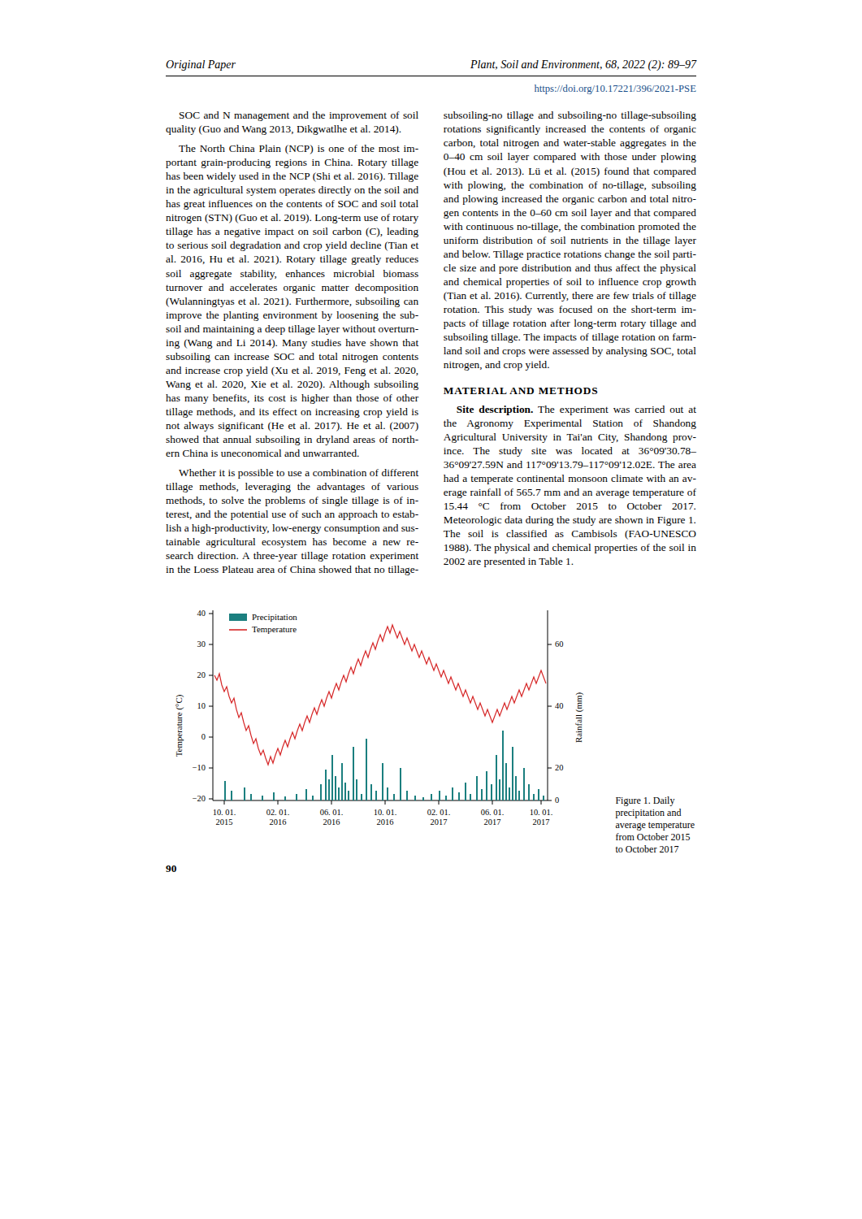Original Paper
Plant, Soil and Environment, 68, 2022 (2): 89–97
https://doi.org/10.17221/396/2021-PSE
SOC and N management and the improvement of soil quality (Guo and Wang 2013, Dikgwatlhe et al. 2014).
The North China Plain (NCP) is one of the most important grain-producing regions in China. Rotary tillage has been widely used in the NCP (Shi et al. 2016). Tillage in the agricultural system operates directly on the soil and has great influences on the contents of SOC and soil total nitrogen (STN) (Guo et al. 2019). Long-term use of rotary tillage has a negative impact on soil carbon (C), leading to serious soil degradation and crop yield decline (Tian et al. 2016, Hu et al. 2021). Rotary tillage greatly reduces soil aggregate stability, enhances microbial biomass turnover and accelerates organic matter decomposition (Wulanningtyas et al. 2021). Furthermore, subsoiling can improve the planting environment by loosening the subsoil and maintaining a deep tillage layer without overturning (Wang and Li 2014). Many studies have shown that subsoiling can increase SOC and total nitrogen contents and increase crop yield (Xu et al. 2019, Feng et al. 2020, Wang et al. 2020, Xie et al. 2020). Although subsoiling has many benefits, its cost is higher than those of other tillage methods, and its effect on increasing crop yield is not always significant (He et al. 2017). He et al. (2007) showed that annual subsoiling in dryland areas of northern China is uneconomical and unwarranted.
Whether it is possible to use a combination of different tillage methods, leveraging the advantages of various methods, to solve the problems of single tillage is of interest, and the potential use of such an approach to establish a high-productivity, low-energy consumption and sustainable agricultural ecosystem has become a new research direction. A three-year tillage rotation experiment in the Loess Plateau area of China showed that no tillage-subsoiling-no tillage and subsoiling-no tillage-subsoiling rotations significantly increased the contents of organic carbon, total nitrogen and water-stable aggregates in the 0–40 cm soil layer compared with those under plowing (Hou et al. 2013). Lü et al. (2015) found that compared with plowing, the combination of no-tillage, subsoiling and plowing increased the organic carbon and total nitrogen contents in the 0–60 cm soil layer and that compared with continuous no-tillage, the combination promoted the uniform distribution of soil nutrients in the tillage layer and below. Tillage practice rotations change the soil particle size and pore distribution and thus affect the physical and chemical properties of soil to influence crop growth (Tian et al. 2016). Currently, there are few trials of tillage rotation. This study was focused on the short-term impacts of tillage rotation after long-term rotary tillage and subsoiling tillage. The impacts of tillage rotation on farmland soil and crops were assessed by analysing SOC, total nitrogen, and crop yield.
MATERIAL AND METHODS
Site description. The experiment was carried out at the Agronomy Experimental Station of Shandong Agricultural University in Tai'an City, Shandong province. The study site was located at 36°09'30.78–36°09'27.59N and 117°09'13.79–117°09'12.02E. The area had a temperate continental monsoon climate with an average rainfall of 565.7 mm and an average temperature of 15.44 °C from October 2015 to October 2017. Meteorologic data during the study are shown in Figure 1. The soil is classified as Cambisols (FAO-UNESCO 1988). The physical and chemical properties of the soil in 2002 are presented in Table 1.
40 30 20 10 0 −10 −20 60 40 20 0 Temperature (°C) Rainfall (mm) Precipitation Temperature 10. 01. 2015 02. 01. 2016 06. 01. 2016 10. 01. 2016 02. 01. 2017 06. 01. 2017 10. 01. 2017
Figure 1. Daily precipitation and average temperature from October 2015 to October 2017
90